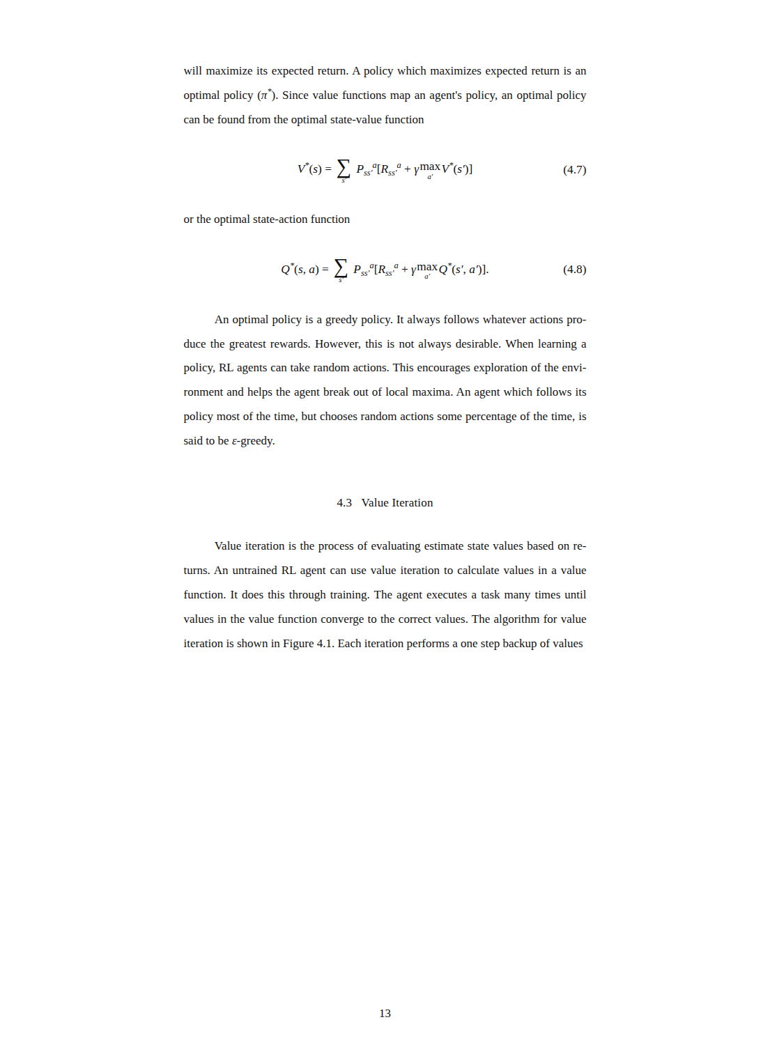will maximize its expected return. A policy which maximizes expected return is an optimal policy (π*). Since value functions map an agent's policy, an optimal policy can be found from the optimal state-value function
V*(s) = ∑s′ Pss′a[Rss′a + γmax a′V*(s′)] (4.7)
or the optimal state-action function
Q*(s, a) = ∑s′ Pss′a[Rss′a + γmax a′Q*(s′, a′)]. (4.8)
An optimal policy is a greedy policy. It always follows whatever actions produce the greatest rewards. However, this is not always desirable. When learning a policy, RL agents can take random actions. This encourages exploration of the environment and helps the agent break out of local maxima. An agent which follows its policy most of the time, but chooses random actions some percentage of the time, is said to be ε-greedy.
4.3 Value Iteration
Value iteration is the process of evaluating estimate state values based on returns. An untrained RL agent can use value iteration to calculate values in a value function. It does this through training. The agent executes a task many times until values in the value function converge to the correct values. The algorithm for value iteration is shown in Figure 4.1. Each iteration performs a one step backup of values
13